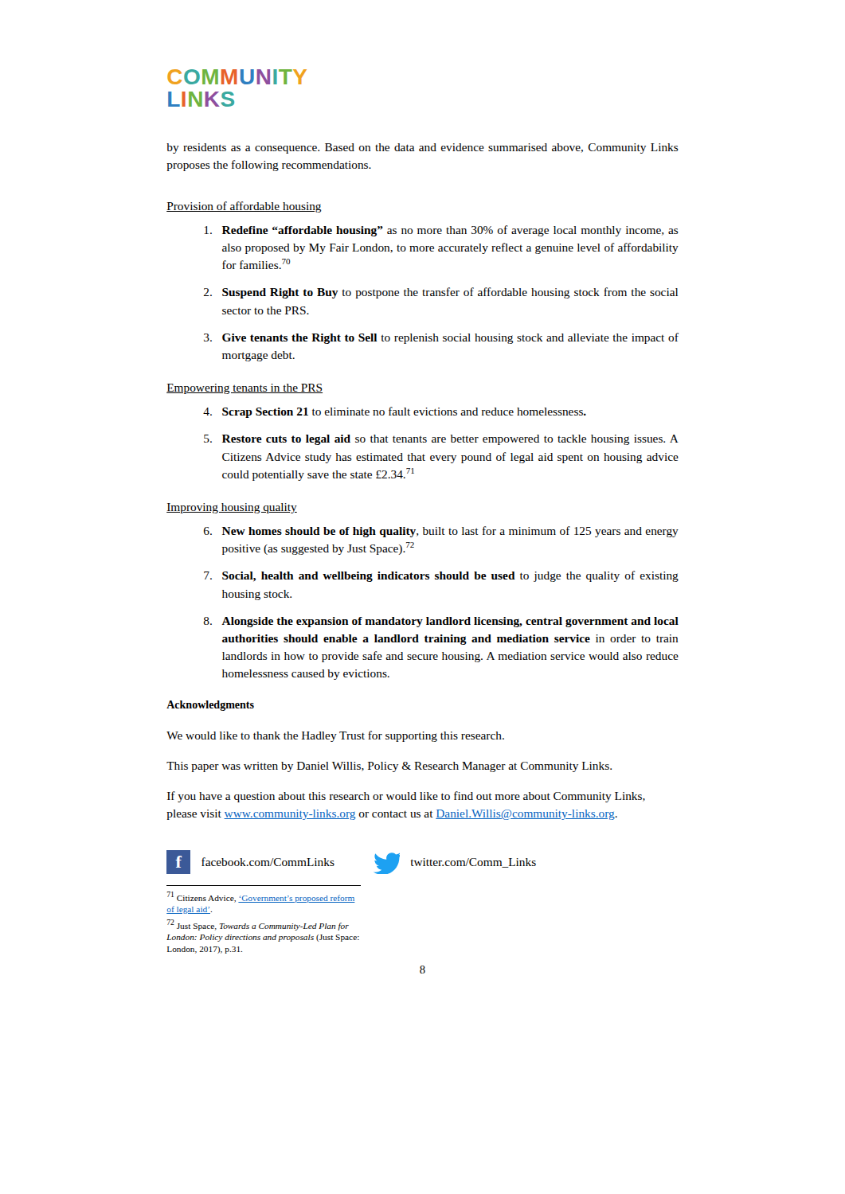COMMUNITY LINKS
by residents as a consequence. Based on the data and evidence summarised above, Community Links proposes the following recommendations.
Provision of affordable housing
Redefine “affordable housing” as no more than 30% of average local monthly income, as also proposed by My Fair London, to more accurately reflect a genuine level of affordability for families.70
Suspend Right to Buy to postpone the transfer of affordable housing stock from the social sector to the PRS.
Give tenants the Right to Sell to replenish social housing stock and alleviate the impact of mortgage debt.
Empowering tenants in the PRS
Scrap Section 21 to eliminate no fault evictions and reduce homelessness.
Restore cuts to legal aid so that tenants are better empowered to tackle housing issues. A Citizens Advice study has estimated that every pound of legal aid spent on housing advice could potentially save the state £2.34.71
Improving housing quality
New homes should be of high quality, built to last for a minimum of 125 years and energy positive (as suggested by Just Space).72
Social, health and wellbeing indicators should be used to judge the quality of existing housing stock.
Alongside the expansion of mandatory landlord licensing, central government and local authorities should enable a landlord training and mediation service in order to train landlords in how to provide safe and secure housing. A mediation service would also reduce homelessness caused by evictions.
Acknowledgments
We would like to thank the Hadley Trust for supporting this research.
This paper was written by Daniel Willis, Policy & Research Manager at Community Links.
If you have a question about this research or would like to find out more about Community Links, please visit www.community-links.org or contact us at Daniel.Willis@community-links.org.
f facebook.com/CommLinks twitter.com/Comm_Links
71 Citizens Advice, ‘Government’s proposed reform of legal aid’.
72 Just Space, Towards a Community-Led Plan for London: Policy directions and proposals (Just Space: London, 2017), p.31.
8